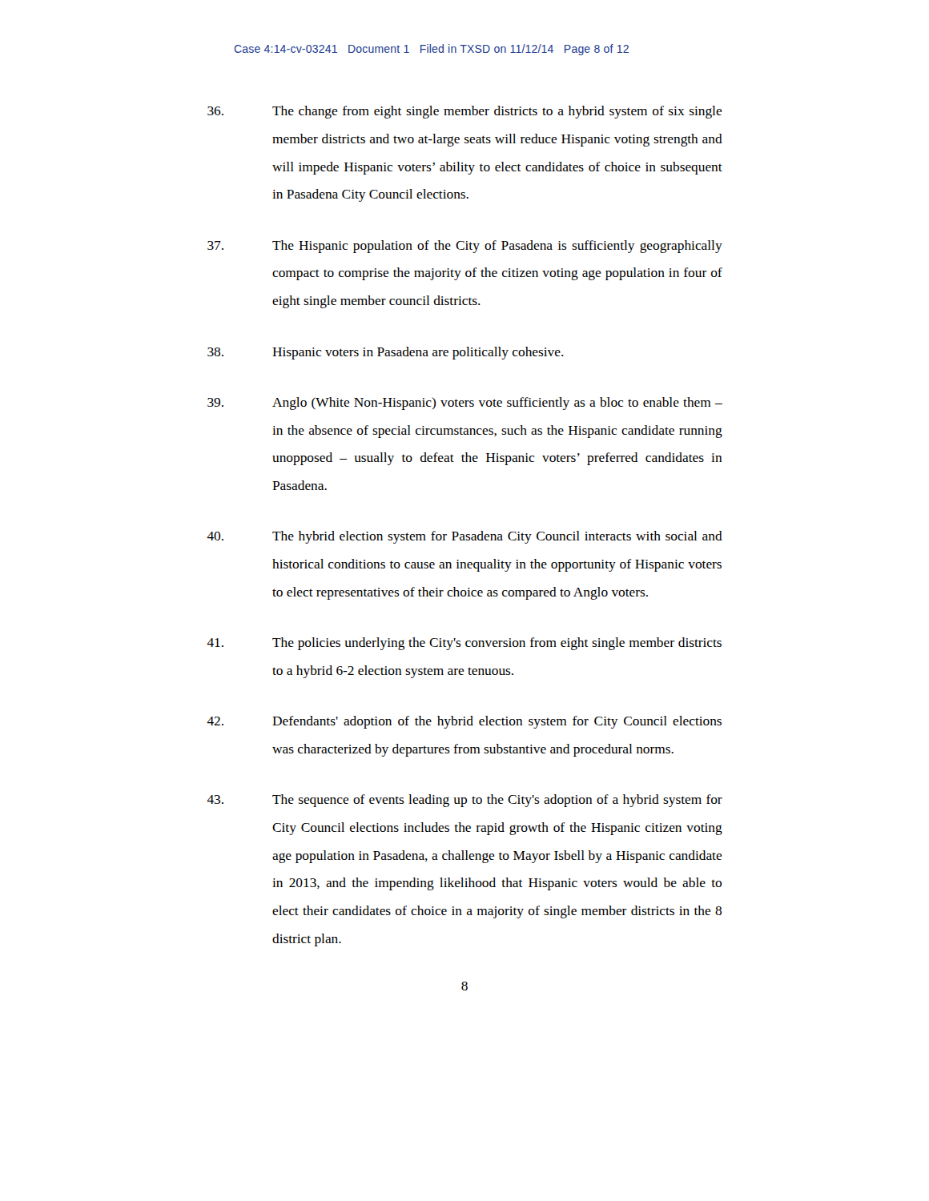Case 4:14-cv-03241 Document 1 Filed in TXSD on 11/12/14 Page 8 of 12
36. The change from eight single member districts to a hybrid system of six single member districts and two at-large seats will reduce Hispanic voting strength and will impede Hispanic voters’ ability to elect candidates of choice in subsequent in Pasadena City Council elections.
37. The Hispanic population of the City of Pasadena is sufficiently geographically compact to comprise the majority of the citizen voting age population in four of eight single member council districts.
38. Hispanic voters in Pasadena are politically cohesive.
39. Anglo (White Non-Hispanic) voters vote sufficiently as a bloc to enable them – in the absence of special circumstances, such as the Hispanic candidate running unopposed – usually to defeat the Hispanic voters’ preferred candidates in Pasadena.
40. The hybrid election system for Pasadena City Council interacts with social and historical conditions to cause an inequality in the opportunity of Hispanic voters to elect representatives of their choice as compared to Anglo voters.
41. The policies underlying the City's conversion from eight single member districts to a hybrid 6-2 election system are tenuous.
42. Defendants' adoption of the hybrid election system for City Council elections was characterized by departures from substantive and procedural norms.
43. The sequence of events leading up to the City's adoption of a hybrid system for City Council elections includes the rapid growth of the Hispanic citizen voting age population in Pasadena, a challenge to Mayor Isbell by a Hispanic candidate in 2013, and the impending likelihood that Hispanic voters would be able to elect their candidates of choice in a majority of single member districts in the 8 district plan.
8